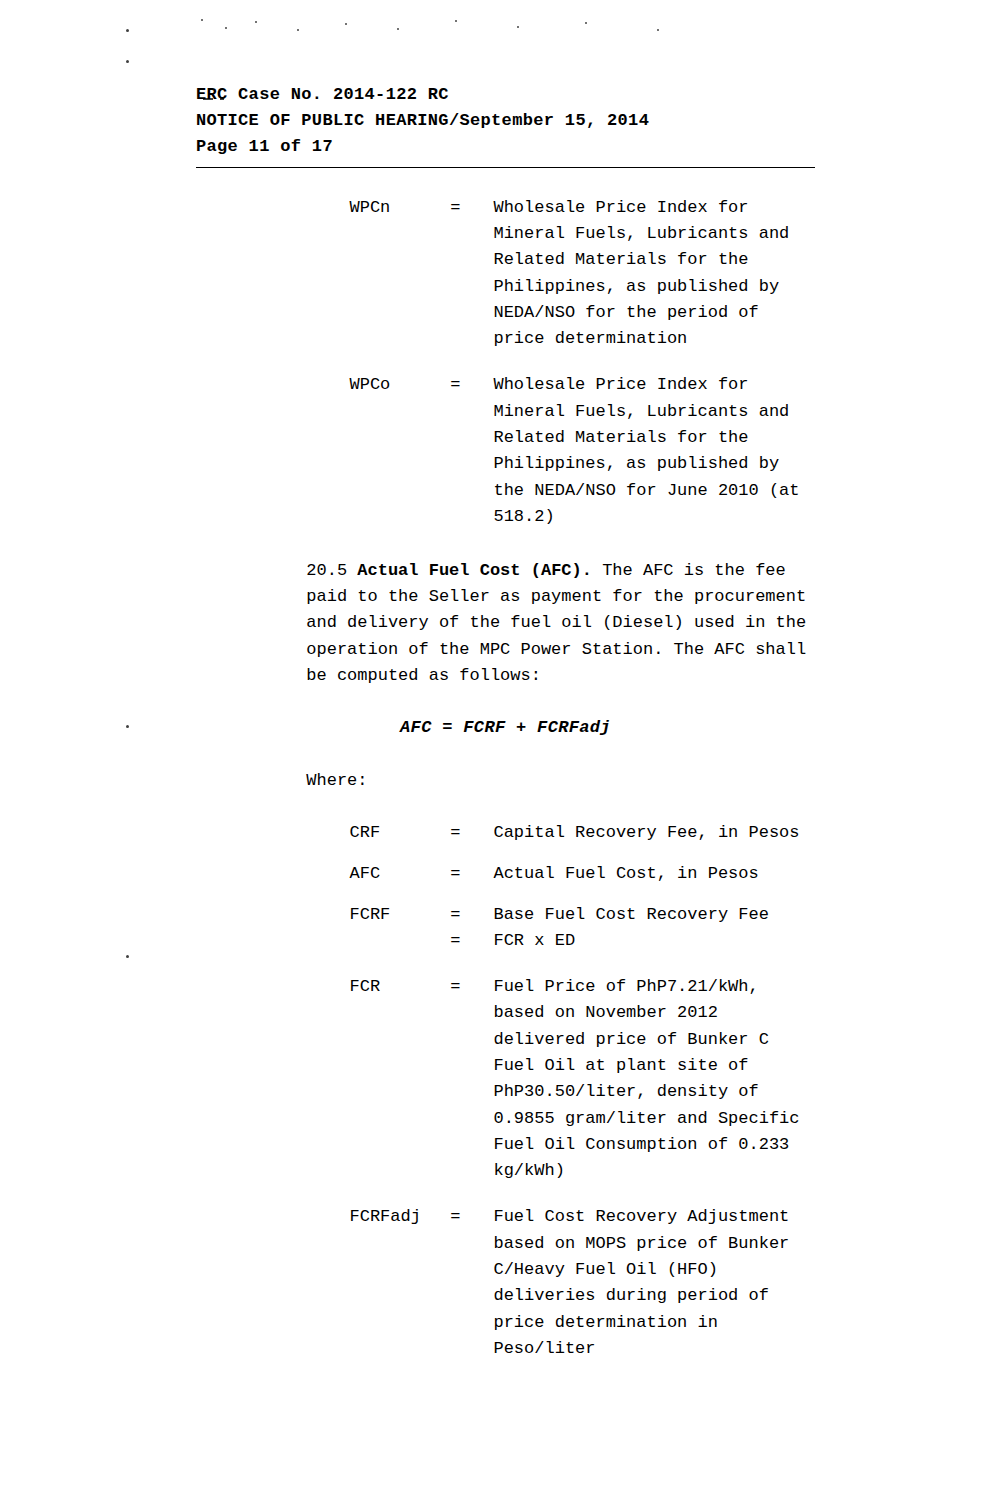ERC Case No. 2014-122 RC
NOTICE OF PUBLIC HEARING/September 15, 2014
Page 11 of 17
WPCn
=
Wholesale Price Index for Mineral Fuels, Lubricants and Related Materials for the Philippines, as published by NEDA/NSO for the period of price determination
WPCo
=
Wholesale Price Index for Mineral Fuels, Lubricants and Related Materials for the Philippines, as published by the NEDA/NSO for June 2010 (at 518.2)
20.5 Actual Fuel Cost (AFC). The AFC is the fee paid to the Seller as payment for the procurement and delivery of the fuel oil (Diesel) used in the operation of the MPC Power Station. The AFC shall be computed as follows:
AFC = FCRF + FCRFadj
Where:
CRF
=
Capital Recovery Fee, in Pesos
AFC
=
Actual Fuel Cost, in Pesos
FCRF
==
Base Fuel Cost Recovery Fee
FCR x ED
FCR
=
Fuel Price of PhP7.21/kWh, based on November 2012 delivered price of Bunker C Fuel Oil at plant site of PhP30.50/liter, density of 0.9855 gram/liter and Specific Fuel Oil Consumption of 0.233 kg/kWh)
FCRFadj
=
Fuel Cost Recovery Adjustment based on MOPS price of Bunker C/Heavy Fuel Oil (HFO) deliveries during period of price determination in Peso/liter